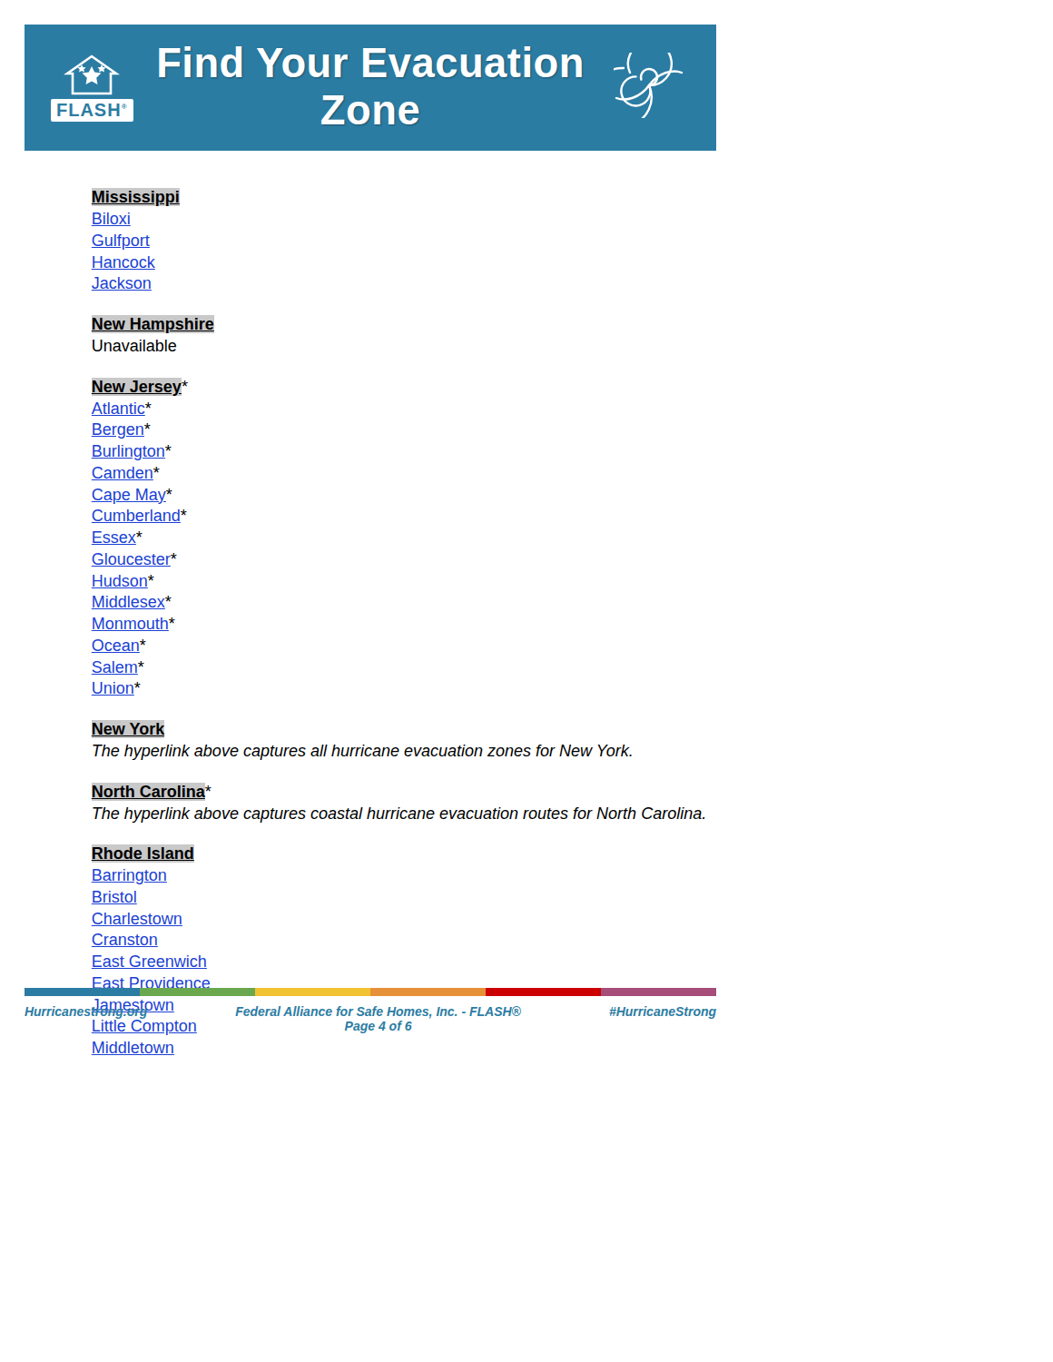FLASH®
Find Your Evacuation Zone
Mississippi
Biloxi
Gulfport
Hancock
Jackson
New Hampshire
Unavailable
New Jersey*
Atlantic*
Bergen*
Burlington*
Camden*
Cape May*
Cumberland*
Essex*
Gloucester*
Hudson*
Middlesex*
Monmouth*
Ocean*
Salem*
Union*
New York
The hyperlink above captures all hurricane evacuation zones for New York.
North Carolina*
The hyperlink above captures coastal hurricane evacuation routes for North Carolina.
Rhode Island
Barrington
Bristol
Charlestown
Cranston
East Greenwich
East Providence
Jamestown
Little Compton
Middletown
Hurricanestrong.org
Federal Alliance for Safe Homes, Inc. - FLASH®
Page 4 of 6
#HurricaneStrong